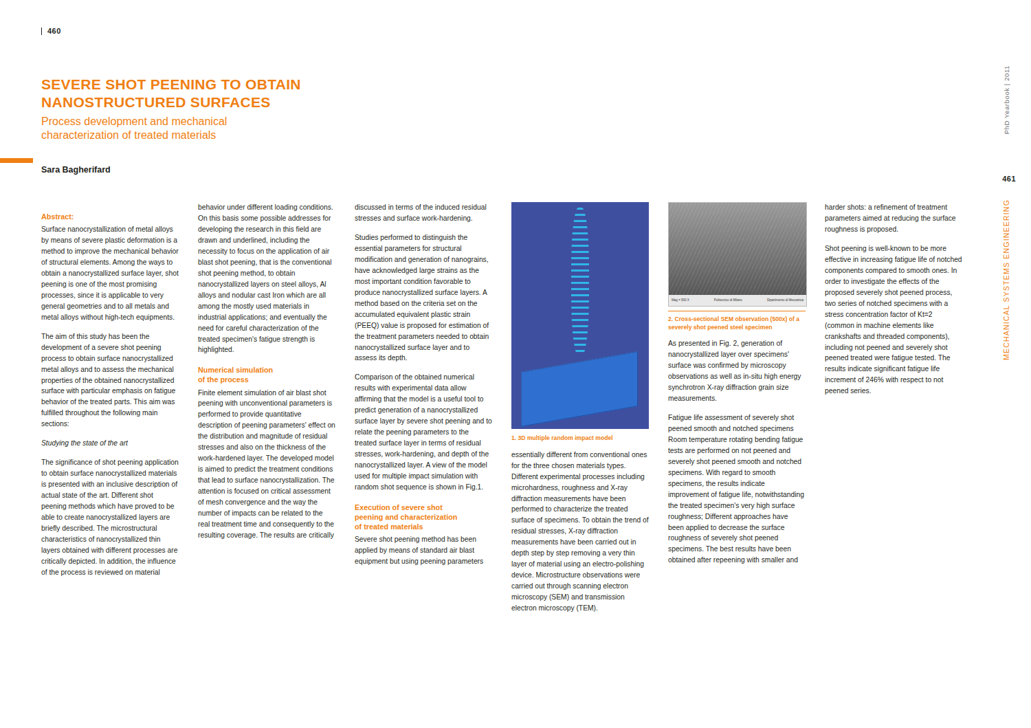460
461
PhD Yearbook | 2011
MECHANICAL SYSTEMS ENGINEERING
Severe shot peening to obtain
nanostructured surfaces
Process development and mechanical
characterization of treated materials
Sara Bagherifard
Abstract:
Surface nanocrystallization of metal alloys by means of severe plastic deformation is a method to improve the mechanical behavior of structural elements. Among the ways to obtain a nanocrystallized surface layer, shot peening is one of the most promising processes, since it is applicable to very general geometries and to all metals and metal alloys without high-tech equipments.
The aim of this study has been the development of a severe shot peening process to obtain surface nanocrystallized metal alloys and to assess the mechanical properties of the obtained nanocrystallized surface with particular emphasis on fatigue behavior of the treated parts. This aim was fulfilled throughout the following main sections:
Studying the state of the art
The significance of shot peening application to obtain surface nanocrystallized materials is presented with an inclusive description of actual state of the art. Different shot peening methods which have proved to be able to create nanocrystallized layers are briefly described. The microstructural characteristics of nanocrystallized thin layers obtained with different processes are critically depicted. In addition, the influence of the process is reviewed on material
behavior under different loading conditions. On this basis some possible addresses for developing the research in this field are drawn and underlined, including the necessity to focus on the application of air blast shot peening, that is the conventional shot peening method, to obtain nanocrystallized layers on steel alloys, Al alloys and nodular cast Iron which are all among the mostly used materials in industrial applications; and eventually the need for careful characterization of the treated specimen's fatigue strength is highlighted.
Numerical simulation
of the process
Finite element simulation of air blast shot peening with unconventional parameters is performed to provide quantitative description of peening parameters' effect on the distribution and magnitude of residual stresses and also on the thickness of the work-hardened layer. The developed model is aimed to predict the treatment conditions that lead to surface nanocrystallization. The attention is focused on critical assessment of mesh convergence and the way the number of impacts can be related to the real treatment time and consequently to the resulting coverage. The results are critically
discussed in terms of the induced residual stresses and surface work-hardening.
Studies performed to distinguish the essential parameters for structural modification and generation of nanograins, have acknowledged large strains as the most important condition favorable to produce nanocrystallized surface layers. A method based on the criteria set on the accumulated equivalent plastic strain (PEEQ) value is proposed for estimation of the treatment parameters needed to obtain nanocrystallized surface layer and to assess its depth.
Comparison of the obtained numerical results with experimental data allow affirming that the model is a useful tool to predict generation of a nanocrystallized surface layer by severe shot peening and to relate the peening parameters to the treated surface layer in terms of residual stresses, work-hardening, and depth of the nanocrystallized layer. A view of the model used for multiple impact simulation with random shot sequence is shown in Fig.1.
Execution of severe shot
peening and characterization
of treated materials
Severe shot peening method has been applied by means of standard air blast equipment but using peening parameters
1. 3D multiple random impact model
essentially different from conventional ones for the three chosen materials types. Different experimental processes including microhardness, roughness and X-ray diffraction measurements have been performed to characterize the treated surface of specimens. To obtain the trend of residual stresses, X-ray diffraction measurements have been carried out in depth step by step removing a very thin layer of material using an electro-polishing device. Microstructure observations were carried out through scanning electron microscopy (SEM) and transmission electron microscopy (TEM).
Mag = 500 X Politecnico di Milano Dipartimento di Meccanica
2. Cross-sectional SEM observation (500x) of a severely shot peened steel specimen
As presented in Fig. 2, generation of nanocrystallized layer over specimens' surface was confirmed by microscopy observations as well as in-situ high energy synchrotron X-ray diffraction grain size measurements.
Fatigue life assessment of severely shot peened smooth and notched specimens Room temperature rotating bending fatigue tests are performed on not peened and severely shot peened smooth and notched specimens. With regard to smooth specimens, the results indicate improvement of fatigue life, notwithstanding the treated specimen's very high surface roughness; Different approaches have been applied to decrease the surface roughness of severely shot peened specimens. The best results have been obtained after repeening with smaller and
harder shots: a refinement of treatment parameters aimed at reducing the surface roughness is proposed.
Shot peening is well-known to be more effective in increasing fatigue life of notched components compared to smooth ones. In order to investigate the effects of the proposed severely shot peened process, two series of notched specimens with a stress concentration factor of Kt=2 (common in machine elements like crankshafts and threaded components), including not peened and severely shot peened treated were fatigue tested. The results indicate significant fatigue life increment of 246% with respect to not peened series.